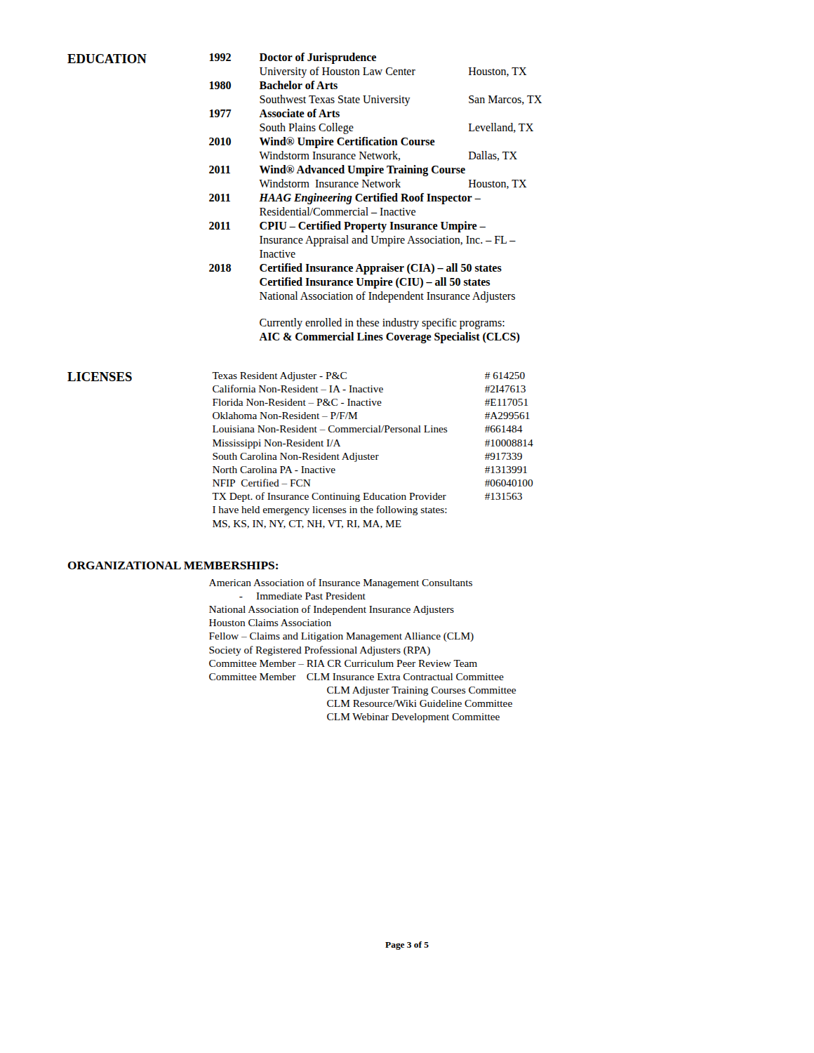EDUCATION
1992
Doctor of Jurisprudence
University of Houston Law Center Houston, TX
1980
Bachelor of Arts
Southwest Texas State University San Marcos, TX
1977
Associate of Arts
South Plains College Levelland, TX
2010
Wind® Umpire Certification Course
Windstorm Insurance Network, Dallas, TX
2011
Wind® Advanced Umpire Training Course
Windstorm Insurance Network Houston, TX
2011
HAAG Engineering Certified Roof Inspector –
Residential/Commercial – Inactive
2011
CPIU – Certified Property Insurance Umpire –
Insurance Appraisal and Umpire Association, Inc. – FL –
Inactive
2018
Certified Insurance Appraiser (CIA) – all 50 states
Certified Insurance Umpire (CIU) – all 50 states
National Association of Independent Insurance Adjusters
Currently enrolled in these industry specific programs:
AIC & Commercial Lines Coverage Specialist (CLCS)
LICENSES
| Texas Resident Adjuster - P&C | # 614250 |
| California Non-Resident – IA - Inactive | #2I47613 |
| Florida Non-Resident – P&C - Inactive | #E117051 |
| Oklahoma Non-Resident – P/F/M | #A299561 |
| Louisiana Non-Resident – Commercial/Personal Lines | #661484 |
| Mississippi Non-Resident I/A | #10008814 |
| South Carolina Non-Resident Adjuster | #917339 |
| North Carolina PA - Inactive | #1313991 |
| NFIP Certified – FCN | #06040100 |
| TX Dept. of Insurance Continuing Education Provider | #131563 |
I have held emergency licenses in the following states:
MS, KS, IN, NY, CT, NH, VT, RI, MA, ME
ORGANIZATIONAL MEMBERSHIPS:
American Association of Insurance Management Consultants
- Immediate Past President
National Association of Independent Insurance Adjusters
Houston Claims Association
Fellow – Claims and Litigation Management Alliance (CLM)
Society of Registered Professional Adjusters (RPA)
Committee Member – RIA CR Curriculum Peer Review Team
Committee Member CLM Insurance Extra Contractual Committee
CLM Adjuster Training Courses Committee
CLM Resource/Wiki Guideline Committee
CLM Webinar Development Committee
Page 3 of 5